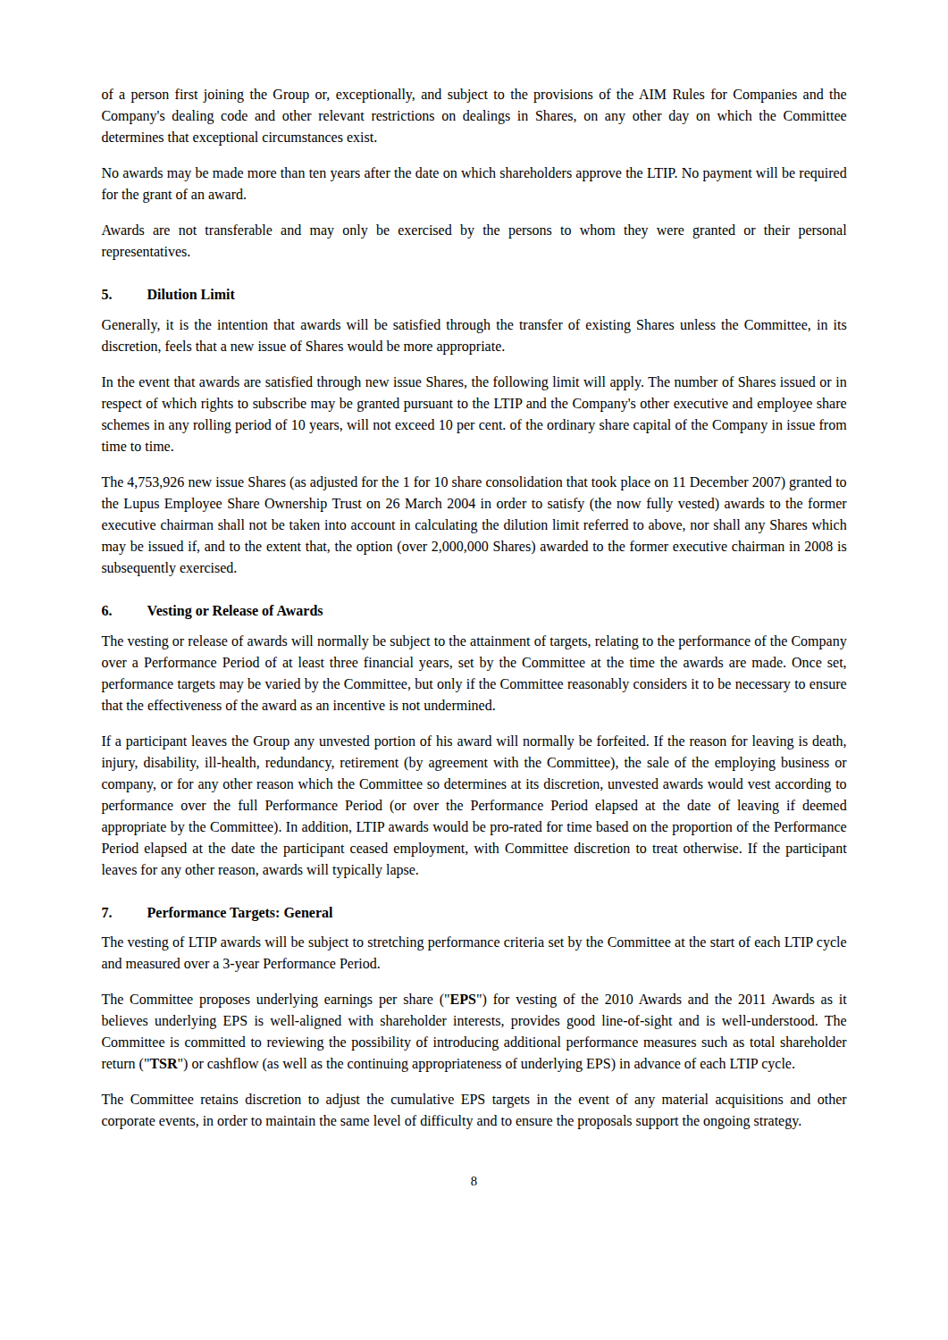of a person first joining the Group or, exceptionally, and subject to the provisions of the AIM Rules for Companies and the Company's dealing code and other relevant restrictions on dealings in Shares, on any other day on which the Committee determines that exceptional circumstances exist.
No awards may be made more than ten years after the date on which shareholders approve the LTIP. No payment will be required for the grant of an award.
Awards are not transferable and may only be exercised by the persons to whom they were granted or their personal representatives.
5. Dilution Limit
Generally, it is the intention that awards will be satisfied through the transfer of existing Shares unless the Committee, in its discretion, feels that a new issue of Shares would be more appropriate.
In the event that awards are satisfied through new issue Shares, the following limit will apply. The number of Shares issued or in respect of which rights to subscribe may be granted pursuant to the LTIP and the Company's other executive and employee share schemes in any rolling period of 10 years, will not exceed 10 per cent. of the ordinary share capital of the Company in issue from time to time.
The 4,753,926 new issue Shares (as adjusted for the 1 for 10 share consolidation that took place on 11 December 2007) granted to the Lupus Employee Share Ownership Trust on 26 March 2004 in order to satisfy (the now fully vested) awards to the former executive chairman shall not be taken into account in calculating the dilution limit referred to above, nor shall any Shares which may be issued if, and to the extent that, the option (over 2,000,000 Shares) awarded to the former executive chairman in 2008 is subsequently exercised.
6. Vesting or Release of Awards
The vesting or release of awards will normally be subject to the attainment of targets, relating to the performance of the Company over a Performance Period of at least three financial years, set by the Committee at the time the awards are made. Once set, performance targets may be varied by the Committee, but only if the Committee reasonably considers it to be necessary to ensure that the effectiveness of the award as an incentive is not undermined.
If a participant leaves the Group any unvested portion of his award will normally be forfeited. If the reason for leaving is death, injury, disability, ill-health, redundancy, retirement (by agreement with the Committee), the sale of the employing business or company, or for any other reason which the Committee so determines at its discretion, unvested awards would vest according to performance over the full Performance Period (or over the Performance Period elapsed at the date of leaving if deemed appropriate by the Committee). In addition, LTIP awards would be pro-rated for time based on the proportion of the Performance Period elapsed at the date the participant ceased employment, with Committee discretion to treat otherwise. If the participant leaves for any other reason, awards will typically lapse.
7. Performance Targets: General
The vesting of LTIP awards will be subject to stretching performance criteria set by the Committee at the start of each LTIP cycle and measured over a 3-year Performance Period.
The Committee proposes underlying earnings per share ("EPS") for vesting of the 2010 Awards and the 2011 Awards as it believes underlying EPS is well-aligned with shareholder interests, provides good line-of-sight and is well-understood. The Committee is committed to reviewing the possibility of introducing additional performance measures such as total shareholder return ("TSR") or cashflow (as well as the continuing appropriateness of underlying EPS) in advance of each LTIP cycle.
The Committee retains discretion to adjust the cumulative EPS targets in the event of any material acquisitions and other corporate events, in order to maintain the same level of difficulty and to ensure the proposals support the ongoing strategy.
8